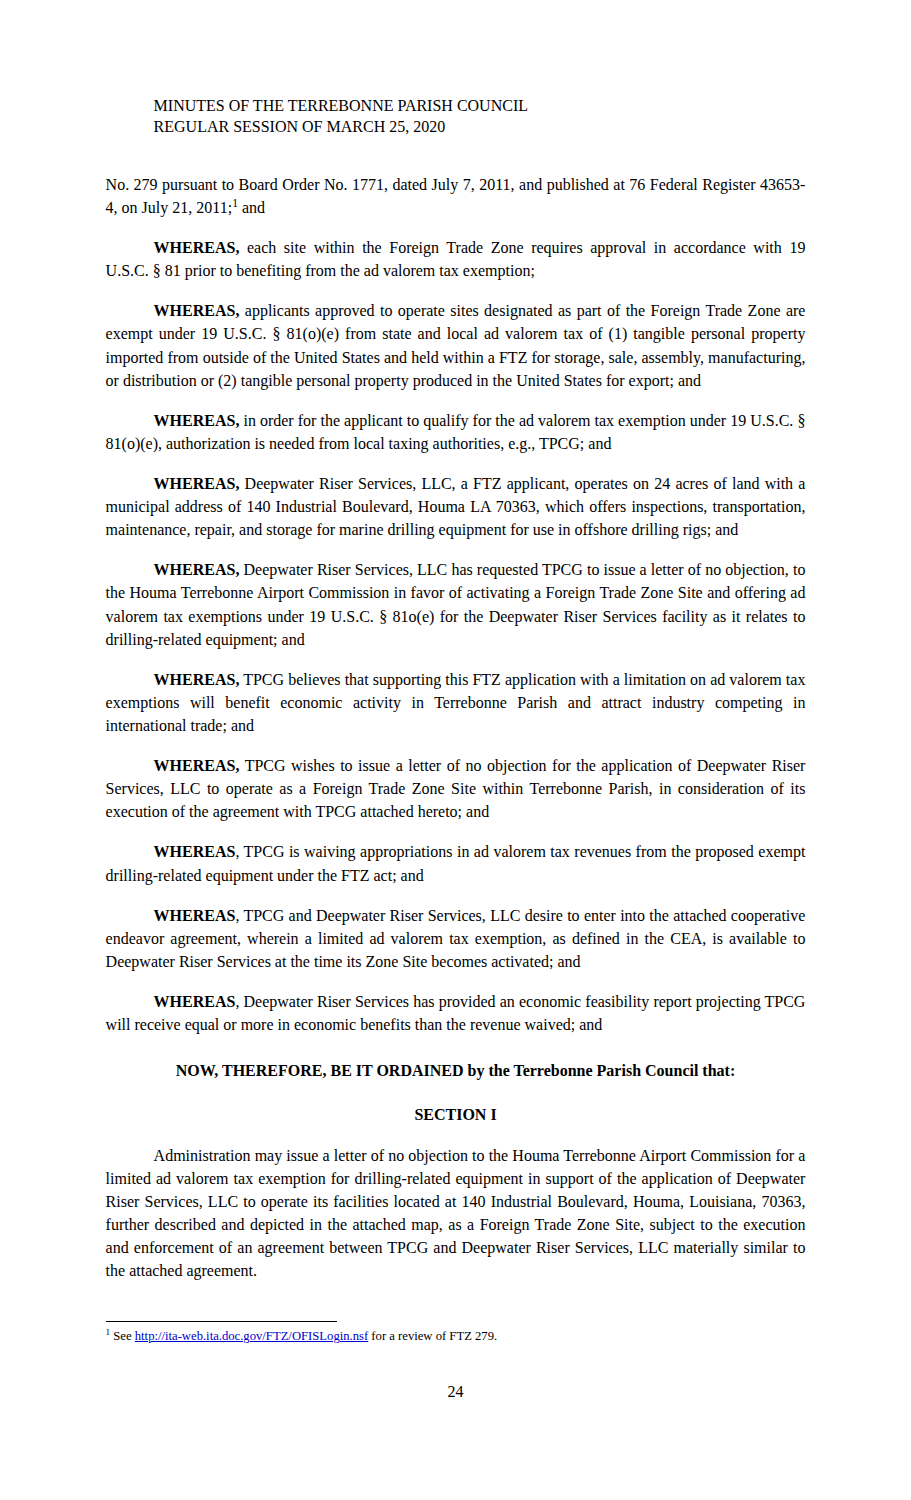MINUTES OF THE TERREBONNE PARISH COUNCIL
REGULAR SESSION OF MARCH 25, 2020
No. 279 pursuant to Board Order No. 1771, dated July 7, 2011, and published at 76 Federal Register 43653-4, on July 21, 2011;1 and
WHEREAS, each site within the Foreign Trade Zone requires approval in accordance with 19 U.S.C. § 81 prior to benefiting from the ad valorem tax exemption;
WHEREAS, applicants approved to operate sites designated as part of the Foreign Trade Zone are exempt under 19 U.S.C. § 81(o)(e) from state and local ad valorem tax of (1) tangible personal property imported from outside of the United States and held within a FTZ for storage, sale, assembly, manufacturing, or distribution or (2) tangible personal property produced in the United States for export; and
WHEREAS, in order for the applicant to qualify for the ad valorem tax exemption under 19 U.S.C. § 81(o)(e), authorization is needed from local taxing authorities, e.g., TPCG; and
WHEREAS, Deepwater Riser Services, LLC, a FTZ applicant, operates on 24 acres of land with a municipal address of 140 Industrial Boulevard, Houma LA 70363, which offers inspections, transportation, maintenance, repair, and storage for marine drilling equipment for use in offshore drilling rigs; and
WHEREAS, Deepwater Riser Services, LLC has requested TPCG to issue a letter of no objection, to the Houma Terrebonne Airport Commission in favor of activating a Foreign Trade Zone Site and offering ad valorem tax exemptions under 19 U.S.C. § 81o(e) for the Deepwater Riser Services facility as it relates to drilling-related equipment; and
WHEREAS, TPCG believes that supporting this FTZ application with a limitation on ad valorem tax exemptions will benefit economic activity in Terrebonne Parish and attract industry competing in international trade; and
WHEREAS, TPCG wishes to issue a letter of no objection for the application of Deepwater Riser Services, LLC to operate as a Foreign Trade Zone Site within Terrebonne Parish, in consideration of its execution of the agreement with TPCG attached hereto; and
WHEREAS, TPCG is waiving appropriations in ad valorem tax revenues from the proposed exempt drilling-related equipment under the FTZ act; and
WHEREAS, TPCG and Deepwater Riser Services, LLC desire to enter into the attached cooperative endeavor agreement, wherein a limited ad valorem tax exemption, as defined in the CEA, is available to Deepwater Riser Services at the time its Zone Site becomes activated; and
WHEREAS, Deepwater Riser Services has provided an economic feasibility report projecting TPCG will receive equal or more in economic benefits than the revenue waived; and
NOW, THEREFORE, BE IT ORDAINED by the Terrebonne Parish Council that:
SECTION I
Administration may issue a letter of no objection to the Houma Terrebonne Airport Commission for a limited ad valorem tax exemption for drilling-related equipment in support of the application of Deepwater Riser Services, LLC to operate its facilities located at 140 Industrial Boulevard, Houma, Louisiana, 70363, further described and depicted in the attached map, as a Foreign Trade Zone Site, subject to the execution and enforcement of an agreement between TPCG and Deepwater Riser Services, LLC materially similar to the attached agreement.
1 See http://ita-web.ita.doc.gov/FTZ/OFISLogin.nsf for a review of FTZ 279.
24